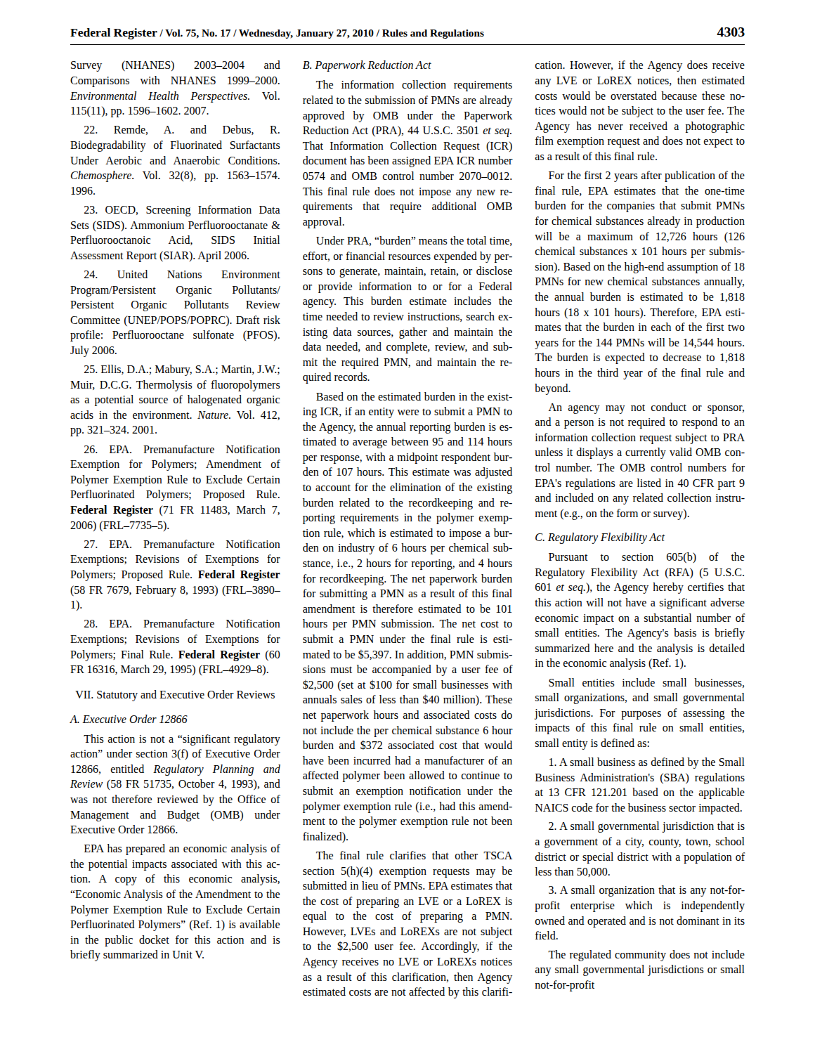Federal Register / Vol. 75, No. 17 / Wednesday, January 27, 2010 / Rules and Regulations
4303
Survey (NHANES) 2003–2004 and Comparisons with NHANES 1999–2000. Environmental Health Perspectives. Vol. 115(11), pp. 1596–1602. 2007.
22. Remde, A. and Debus, R. Biodegradability of Fluorinated Surfactants Under Aerobic and Anaerobic Conditions. Chemosphere. Vol. 32(8), pp. 1563–1574. 1996.
23. OECD, Screening Information Data Sets (SIDS). Ammonium Perfluorooctanate & Perfluorooctanoic Acid, SIDS Initial Assessment Report (SIAR). April 2006.
24. United Nations Environment Program/Persistent Organic Pollutants/ Persistent Organic Pollutants Review Committee (UNEP/POPS/POPRC). Draft risk profile: Perfluorooctane sulfonate (PFOS). July 2006.
25. Ellis, D.A.; Mabury, S.A.; Martin, J.W.; Muir, D.C.G. Thermolysis of fluoropolymers as a potential source of halogenated organic acids in the environment. Nature. Vol. 412, pp. 321–324. 2001.
26. EPA. Premanufacture Notification Exemption for Polymers; Amendment of Polymer Exemption Rule to Exclude Certain Perfluorinated Polymers; Proposed Rule. Federal Register (71 FR 11483, March 7, 2006) (FRL–7735–5).
27. EPA. Premanufacture Notification Exemptions; Revisions of Exemptions for Polymers; Proposed Rule. Federal Register (58 FR 7679, February 8, 1993) (FRL–3890–1).
28. EPA. Premanufacture Notification Exemptions; Revisions of Exemptions for Polymers; Final Rule. Federal Register (60 FR 16316, March 29, 1995) (FRL–4929–8).
VII. Statutory and Executive Order Reviews
A. Executive Order 12866
This action is not a “significant regulatory action” under section 3(f) of Executive Order 12866, entitled Regulatory Planning and Review (58 FR 51735, October 4, 1993), and was not therefore reviewed by the Office of Management and Budget (OMB) under Executive Order 12866.
EPA has prepared an economic analysis of the potential impacts associated with this action. A copy of this economic analysis, “Economic Analysis of the Amendment to the Polymer Exemption Rule to Exclude Certain Perfluorinated Polymers” (Ref. 1) is available in the public docket for this action and is briefly summarized in Unit V.
B. Paperwork Reduction Act
The information collection requirements related to the submission of PMNs are already approved by OMB under the Paperwork Reduction Act (PRA), 44 U.S.C. 3501 et seq. That Information Collection Request (ICR) document has been assigned EPA ICR number 0574 and OMB control number 2070–0012. This final rule does not impose any new requirements that require additional OMB approval.
Under PRA, “burden” means the total time, effort, or financial resources expended by persons to generate, maintain, retain, or disclose or provide information to or for a Federal agency. This burden estimate includes the time needed to review instructions, search existing data sources, gather and maintain the data needed, and complete, review, and submit the required PMN, and maintain the required records.
Based on the estimated burden in the existing ICR, if an entity were to submit a PMN to the Agency, the annual reporting burden is estimated to average between 95 and 114 hours per response, with a midpoint respondent burden of 107 hours. This estimate was adjusted to account for the elimination of the existing burden related to the recordkeeping and reporting requirements in the polymer exemption rule, which is estimated to impose a burden on industry of 6 hours per chemical substance, i.e., 2 hours for reporting, and 4 hours for recordkeeping. The net paperwork burden for submitting a PMN as a result of this final amendment is therefore estimated to be 101 hours per PMN submission. The net cost to submit a PMN under the final rule is estimated to be $5,397. In addition, PMN submissions must be accompanied by a user fee of $2,500 (set at $100 for small businesses with annuals sales of less than $40 million). These net paperwork hours and associated costs do not include the per chemical substance 6 hour burden and $372 associated cost that would have been incurred had a manufacturer of an affected polymer been allowed to continue to submit an exemption notification under the polymer exemption rule (i.e., had this amendment to the polymer exemption rule not been finalized).
The final rule clarifies that other TSCA section 5(h)(4) exemption requests may be submitted in lieu of PMNs. EPA estimates that the cost of preparing an LVE or a LoREX is equal to the cost of preparing a PMN. However, LVEs and LoREXs are not subject to the $2,500 user fee. Accordingly, if the Agency receives no LVE or LoREXs notices as a result of this clarification, then Agency estimated costs are not affected by this clarification. However, if the Agency does receive any LVE or LoREX notices, then estimated costs would be overstated because these notices would not be subject to the user fee. The Agency has never received a photographic film exemption request and does not expect to as a result of this final rule.
For the first 2 years after publication of the final rule, EPA estimates that the one-time burden for the companies that submit PMNs for chemical substances already in production will be a maximum of 12,726 hours (126 chemical substances x 101 hours per submission). Based on the high-end assumption of 18 PMNs for new chemical substances annually, the annual burden is estimated to be 1,818 hours (18 x 101 hours). Therefore, EPA estimates that the burden in each of the first two years for the 144 PMNs will be 14,544 hours. The burden is expected to decrease to 1,818 hours in the third year of the final rule and beyond.
An agency may not conduct or sponsor, and a person is not required to respond to an information collection request subject to PRA unless it displays a currently valid OMB control number. The OMB control numbers for EPA's regulations are listed in 40 CFR part 9 and included on any related collection instrument (e.g., on the form or survey).
C. Regulatory Flexibility Act
Pursuant to section 605(b) of the Regulatory Flexibility Act (RFA) (5 U.S.C. 601 et seq.), the Agency hereby certifies that this action will not have a significant adverse economic impact on a substantial number of small entities. The Agency's basis is briefly summarized here and the analysis is detailed in the economic analysis (Ref. 1).
Small entities include small businesses, small organizations, and small governmental jurisdictions. For purposes of assessing the impacts of this final rule on small entities, small entity is defined as:
1. A small business as defined by the Small Business Administration's (SBA) regulations at 13 CFR 121.201 based on the applicable NAICS code for the business sector impacted.
2. A small governmental jurisdiction that is a government of a city, county, town, school district or special district with a population of less than 50,000.
3. A small organization that is any not-for-profit enterprise which is independently owned and operated and is not dominant in its field.
The regulated community does not include any small governmental jurisdictions or small not-for-profit